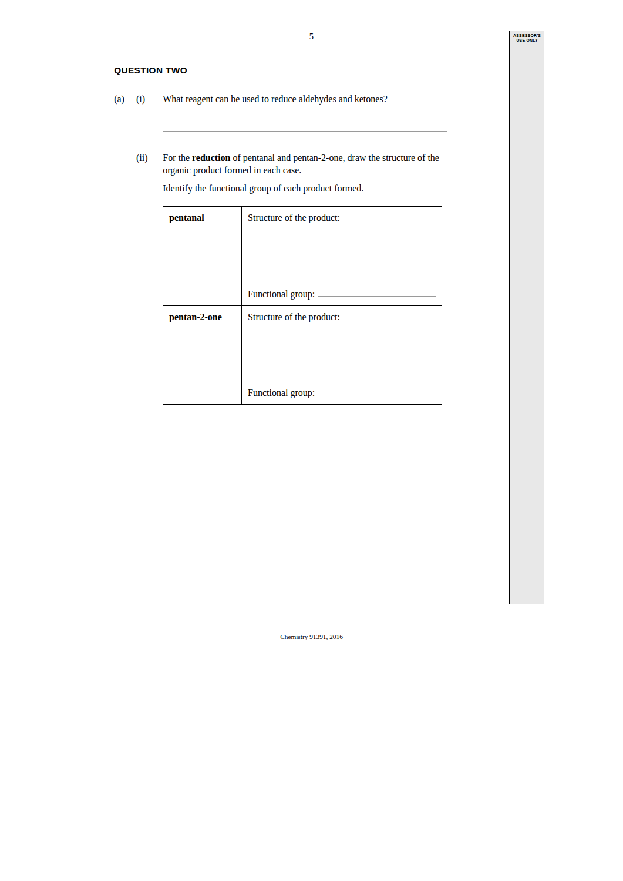ASSESSOR’S
USE ONLY
5
QUESTION TWO
(a)
(i)
What reagent can be used to reduce aldehydes and ketones?
(ii)
For the reduction of pentanal and pentan-2-one, draw the structure of the organic product formed in each case.
Identify the functional group of each product formed.
| pentanal | Structure of the product: Functional group: |
| pentan-2-one | Structure of the product: Functional group: |
Chemistry 91391, 2016